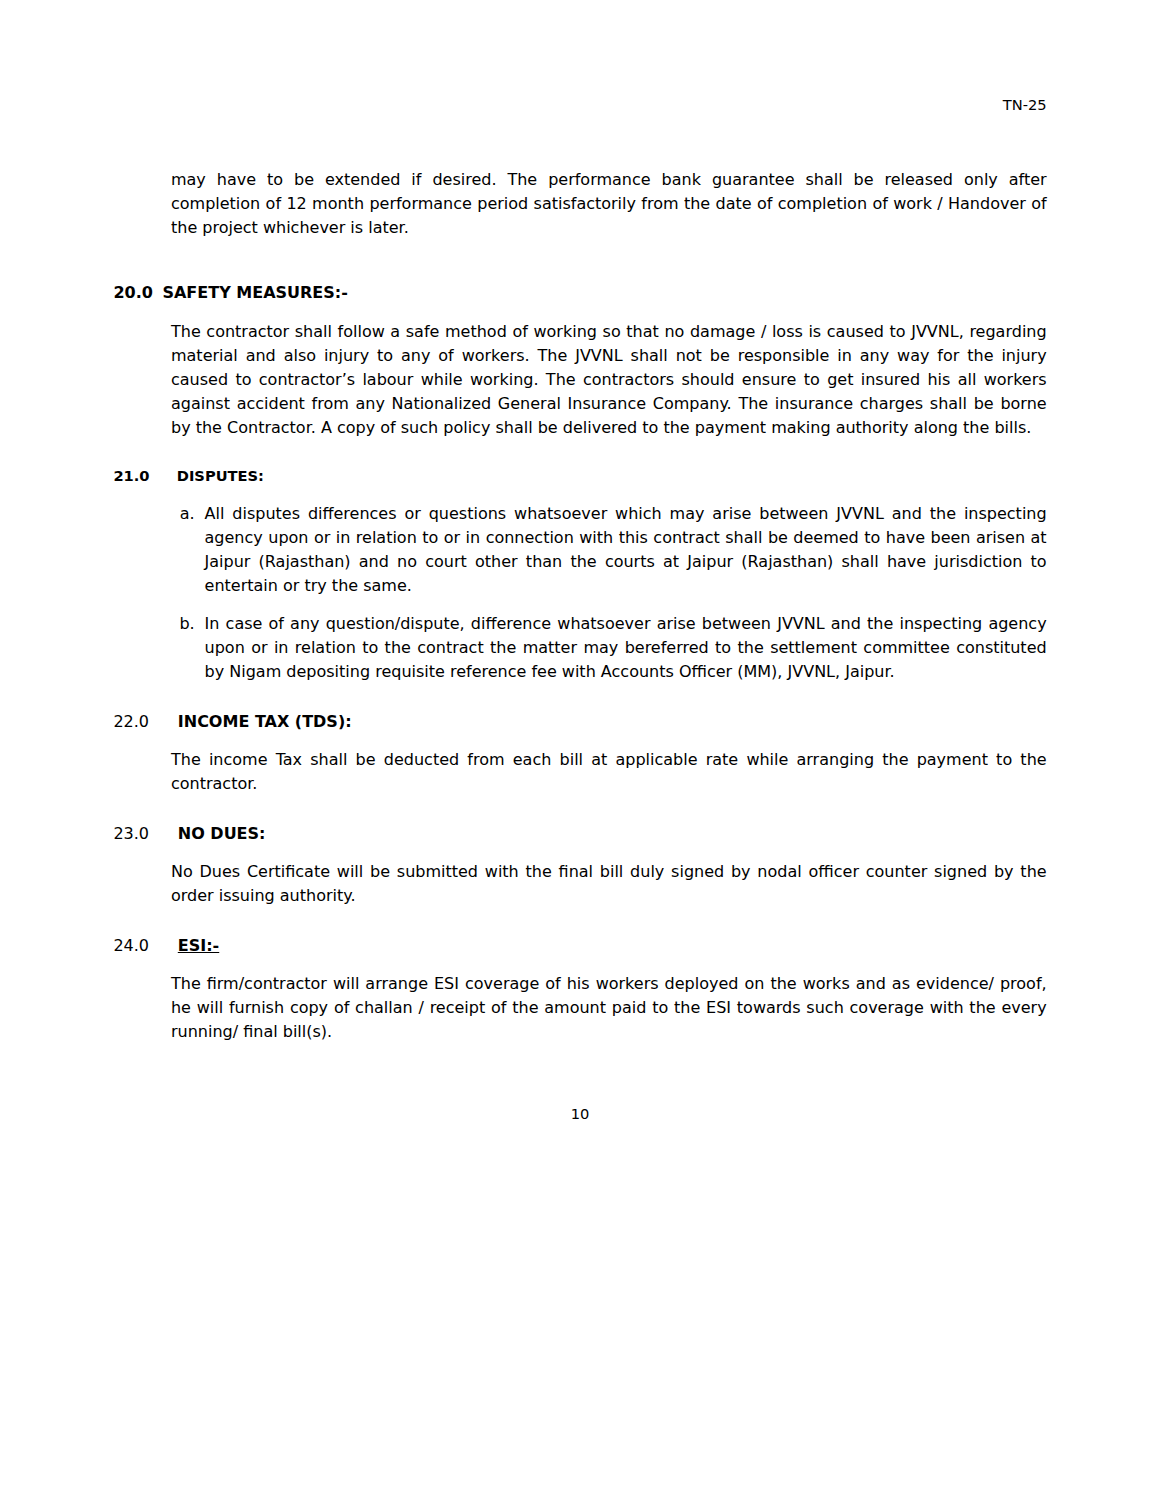TN-25
may have to be extended if desired. The performance bank guarantee shall be released only after completion of 12 month performance period satisfactorily from the date of completion of work / Handover of the project whichever is later.
20.0 SAFETY MEASURES:-
The contractor shall follow a safe method of working so that no damage / loss is caused to JVVNL, regarding material and also injury to any of workers. The JVVNL shall not be responsible in any way for the injury caused to contractor’s labour while working. The contractors should ensure to get insured his all workers against accident from any Nationalized General Insurance Company. The insurance charges shall be borne by the Contractor. A copy of such policy shall be delivered to the payment making authority along the bills.
21.0 DISPUTES:
All disputes differences or questions whatsoever which may arise between JVVNL and the inspecting agency upon or in relation to or in connection with this contract shall be deemed to have been arisen at Jaipur (Rajasthan) and no court other than the courts at Jaipur (Rajasthan) shall have jurisdiction to entertain or try the same.
In case of any question/dispute, difference whatsoever arise between JVVNL and the inspecting agency upon or in relation to the contract the matter may bereferred to the settlement committee constituted by Nigam depositing requisite reference fee with Accounts Officer (MM), JVVNL, Jaipur.
22.0 INCOME TAX (TDS):
The income Tax shall be deducted from each bill at applicable rate while arranging the payment to the contractor.
23.0 NO DUES:
No Dues Certificate will be submitted with the final bill duly signed by nodal officer counter signed by the order issuing authority.
24.0 ESI:-
The firm/contractor will arrange ESI coverage of his workers deployed on the works and as evidence/ proof, he will furnish copy of challan / receipt of the amount paid to the ESI towards such coverage with the every running/ final bill(s).
10